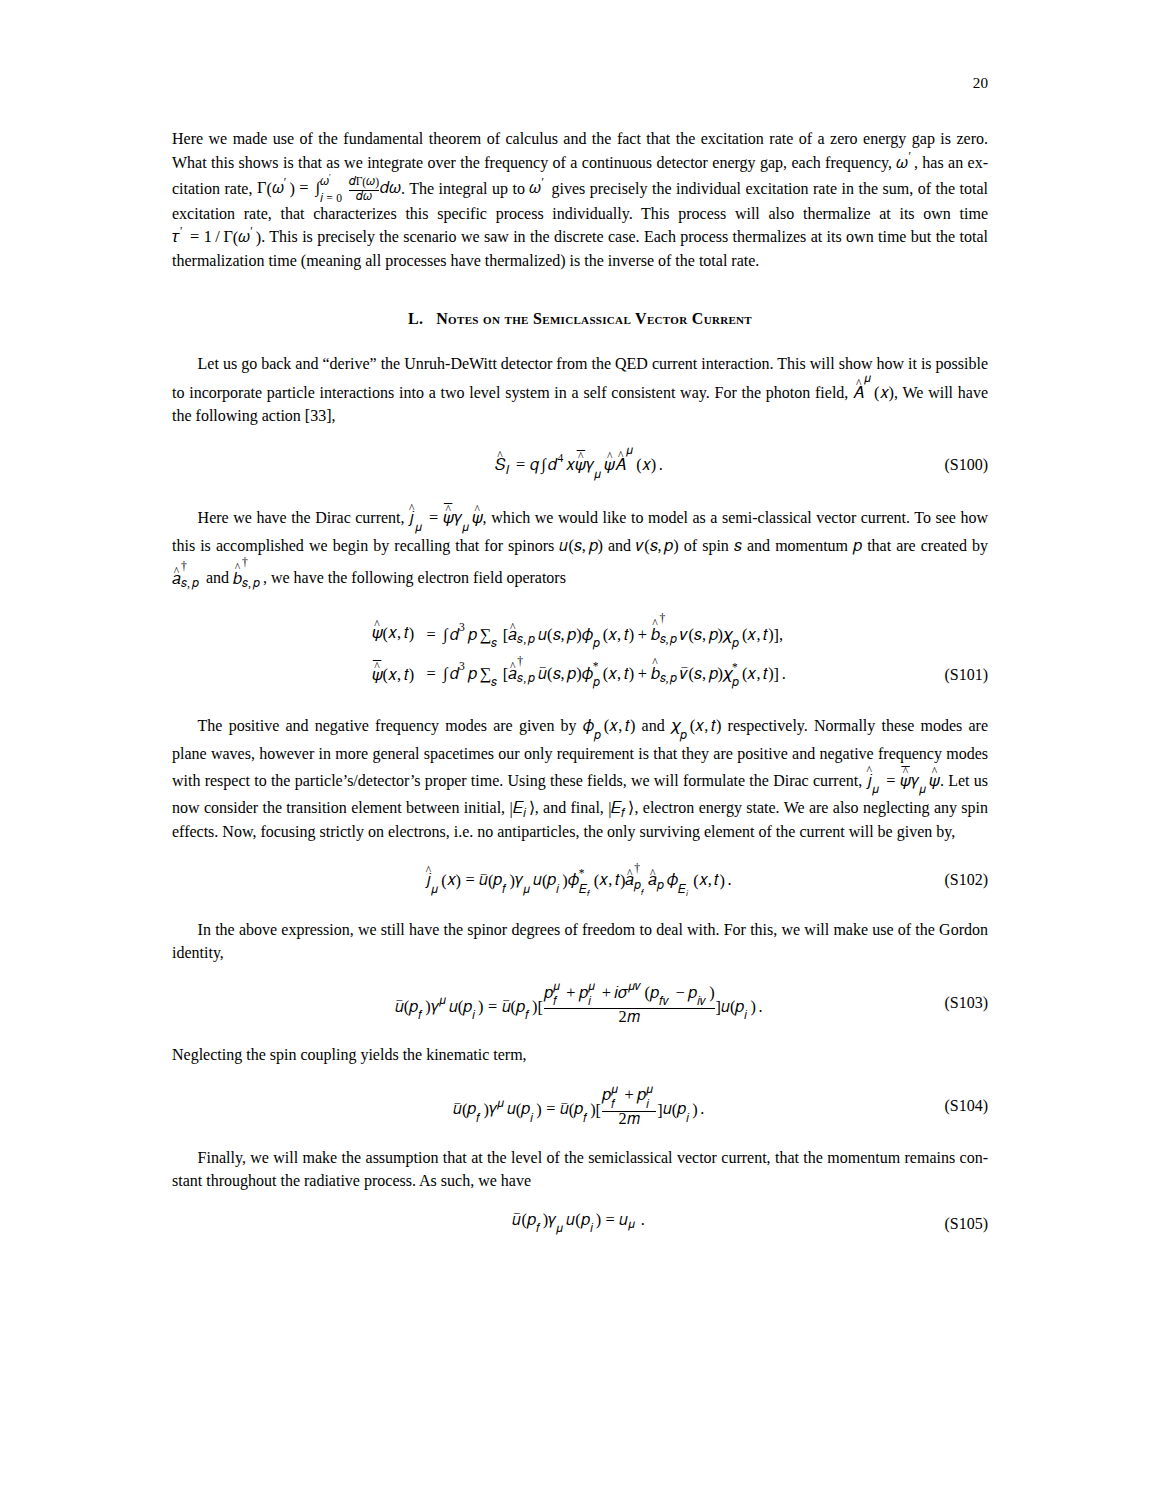20
Here we made use of the fundamental theorem of calculus and the fact that the excitation rate of a zero energy gap is zero. What this shows is that as we integrate over the frequency of a continuous detector energy gap, each frequency, ω′, has an excitation rate, Γ(ω′)=∫i=0ω′dΓ(ω)dωdω. The integral up to ω′ gives precisely the individual excitation rate in the sum, of the total excitation rate, that characterizes this specific process individually. This process will also thermalize at its own time τ′=1/Γ(ω′). This is precisely the scenario we saw in the discrete case. Each process thermalizes at its own time but the total thermalization time (meaning all processes have thermalized) is the inverse of the total rate.
L. Notes on the Semiclassical Vector Current
Let us go back and “derive” the Unruh-DeWitt detector from the QED current interaction. This will show how it is possible to incorporate particle interactions into a two level system in a self consistent way. For the photon field, A^μ(x), We will have the following action [33],
S^I = q ∫ d4 x ψ^¯ γμ ψ^ A^μ (x) .
(S100)
Here we have the Dirac current, j^μ=ψ^¯γμψ^, which we would like to model as a semi-classical vector current. To see how this is accomplished we begin by recalling that for spinors u(s,p) and v(s,p) of spin s and momentum p that are created by a^s,p† and b^s,p†, we have the following electron field operators
ψ^(x,t)
= ∫d3p ∑s [ a^s,p u(s,p) ϕp(x,t) + b^s,p† v(s,p) χp(x,t) ] ,
ψ^¯(x,t)
= ∫d3p ∑s [ a^s,p† u¯(s,p) ϕp*(x,t) + b^s,p v¯(s,p) χp*(x,t) ] .
(S101)
The positive and negative frequency modes are given by ϕp(x,t) and χp(x,t) respectively. Normally these modes are plane waves, however in more general spacetimes our only requirement is that they are positive and negative frequency modes with respect to the particle’s/detector’s proper time. Using these fields, we will formulate the Dirac current, j^μ=ψ^¯γμψ^. Let us now consider the transition element between initial, |Ei⟩, and final, |Ef⟩, electron energy state. We are also neglecting any spin effects. Now, focusing strictly on electrons, i.e. no antiparticles, the only surviving element of the current will be given by,
j^μ(x) = u¯(pf) γμ u(pi) ϕEf* (x,t) a^pf† a^p ϕEi (x,t) .
(S102)
In the above expression, we still have the spinor degrees of freedom to deal with. For this, we will make use of the Gordon identity,
u¯(pf) γμ u(pi) = u¯(pf) [ pfμ + piμ + i σμν ( pfν − piν ) 2m ] u(pi) .
(S103)
Neglecting the spin coupling yields the kinematic term,
u¯(pf) γμ u(pi) = u¯(pf) [ pfμ + piμ 2m ] u(pi) .
(S104)
Finally, we will make the assumption that at the level of the semiclassical vector current, that the momentum remains constant throughout the radiative process. As such, we have
u¯(pf) γμ u(pi) = uμ .
(S105)